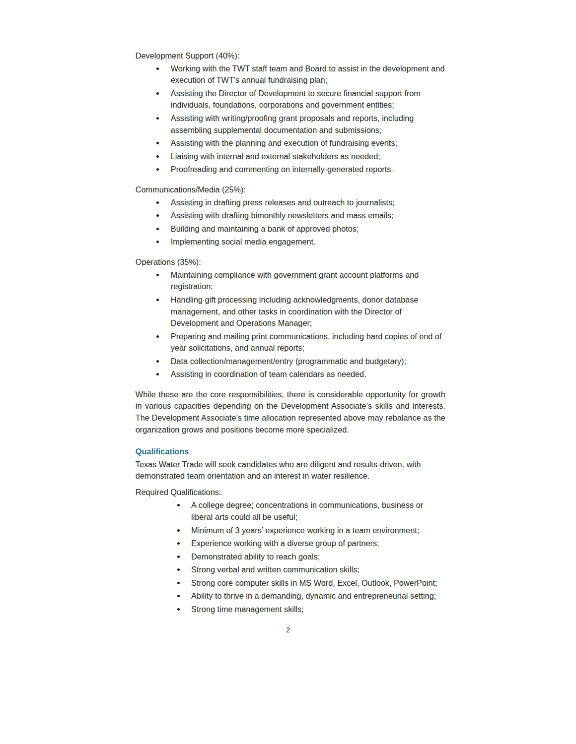Development Support (40%):
Working with the TWT staff team and Board to assist in the development and execution of TWT's annual fundraising plan;
Assisting the Director of Development to secure financial support from individuals, foundations, corporations and government entities;
Assisting with writing/proofing grant proposals and reports, including assembling supplemental documentation and submissions;
Assisting with the planning and execution of fundraising events;
Liaising with internal and external stakeholders as needed;
Proofreading and commenting on internally-generated reports.
Communications/Media (25%):
Assisting in drafting press releases and outreach to journalists;
Assisting with drafting bimonthly newsletters and mass emails;
Building and maintaining a bank of approved photos;
Implementing social media engagement.
Operations (35%):
Maintaining compliance with government grant account platforms and registration;
Handling gift processing including acknowledgments, donor database management, and other tasks in coordination with the Director of Development and Operations Manager;
Preparing and mailing print communications, including hard copies of end of year solicitations, and annual reports;
Data collection/management/entry (programmatic and budgetary);
Assisting in coordination of team calendars as needed.
While these are the core responsibilities, there is considerable opportunity for growth in various capacities depending on the Development Associate’s skills and interests. The Development Associate’s time allocation represented above may rebalance as the organization grows and positions become more specialized.
Qualifications
Texas Water Trade will seek candidates who are diligent and results-driven, with demonstrated team orientation and an interest in water resilience.
Required Qualifications:
A college degree; concentrations in communications, business or liberal arts could all be useful;
Minimum of 3 years’ experience working in a team environment;
Experience working with a diverse group of partners;
Demonstrated ability to reach goals;
Strong verbal and written communication skills;
Strong core computer skills in MS Word, Excel, Outlook, PowerPoint;
Ability to thrive in a demanding, dynamic and entrepreneurial setting;
Strong time management skills;
2